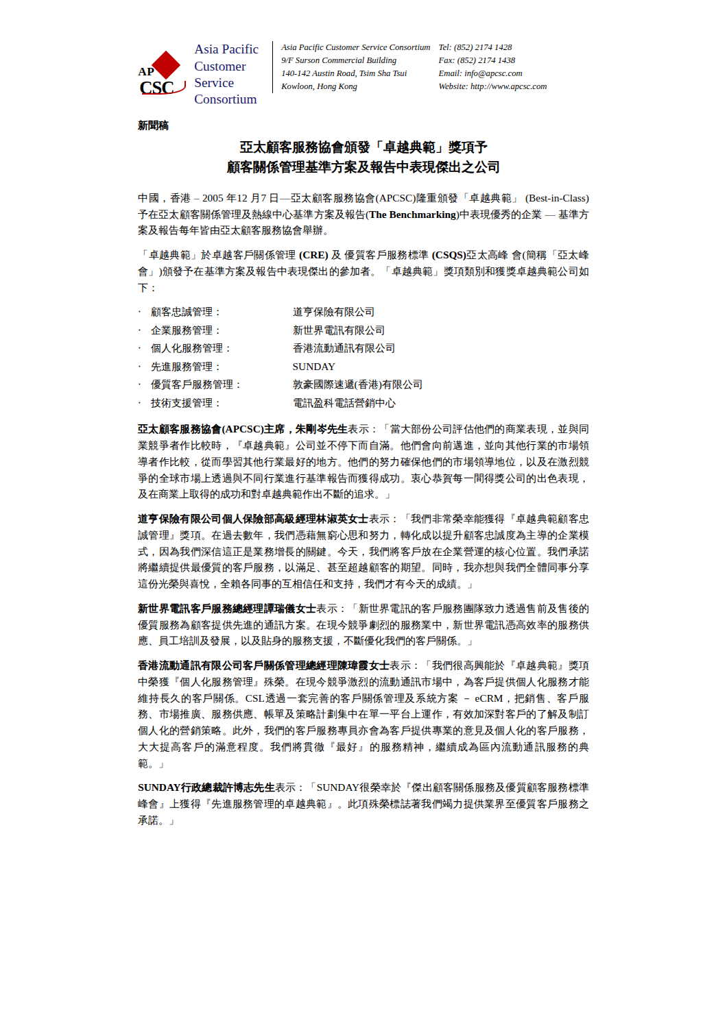AP
CSC
Asia Pacific
Customer
Service
Consortium
Asia Pacific Customer Service Consortium
9/F Surson Commercial Building
140-142 Austin Road, Tsim Sha Tsui
Kowloon, Hong Kong
Tel: (852) 2174 1428
Fax: (852) 2174 1438
Email: info@apcsc.com
Website: http://www.apcsc.com
新聞稿
亞太顧客服務協會頒發「卓越典範」獎項予
顧客關係管理基準方案及報告中表現傑出之公司
中國，香港 – 2005 年12 月7 日—亞太顧客服務協會(APCSC)隆重頒發「卓越典範」 (Best-in-Class) 予在亞太顧客關係管理及熱線中心基準方案及報告(The Benchmarking)中表現優秀的企業 — 基準方案及報告每年皆由亞太顧客服務協會舉辦。
「卓越典範」於卓越客戶關係管理 (CRE) 及 優質客戶服務標準 (CSQS) 亞太高峰 會(簡稱「亞太峰會」)頒發予在基準方案及報告中表現傑出的參加者。「卓越典範」獎項類別和獲獎卓越典範公司如下：
‧顧客忠誠管理：道亨保險有限公司
‧企業服務管理：新世界電訊有限公司
‧個人化服務管理：香港流動通訊有限公司
‧先進服務管理：SUNDAY
‧優質客戶服務管理：敦豪國際速遞(香港)有限公司
‧技術支援管理：電訊盈科電話營銷中心
亞太顧客服務協會(APCSC)主席，朱剛岑先生表示：「當大部份公司評估他們的商業表現，並與同業競爭者作比較時，『卓越典範』公司並不停下而自滿。他們會向前邁進，並向其他行業的市場領導者作比較，從而學習其他行業最好的地方。他們的努力確保他們的市場領導地位，以及在激烈競爭的全球市場上透過與不同行業進行基準報告而獲得成功。衷心恭賀每一間得獎公司的出色表現，及在商業上取得的成功和對卓越典範作出不斷的追求。」
道亨保險有限公司個人保險部高級經理林淑英女士表示：「我們非常榮幸能獲得『卓越典範顧客忠誠管理』獎項。在過去數年，我們憑藉無窮心思和努力，轉化成以提升顧客忠誠度為主導的企業模式，因為我們深信這正是業務增長的關鍵。今天，我們將客戶放在企業營運的核心位置。我們承諾將繼續提供最優質的客戶服務，以滿足、甚至超越顧客的期望。同時，我亦想與我們全體同事分享這份光榮與喜悅，全賴各同事的互相信任和支持，我們才有今天的成績。」
新世界電訊客戶服務總經理譚瑞儀女士表示：「新世界電訊的客戶服務團隊致力透過售前及售後的優質服務為顧客提供先進的通訊方案。在現今競爭劇烈的服務業中，新世界電訊憑高效率的服務供應、員工培訓及發展，以及貼身的服務支援，不斷優化我們的客戶關係。」
香港流動通訊有限公司客戶關係管理總經理陳瑋霞女士表示：「我們很高興能於『卓越典範』獎項中榮獲『個人化服務管理』殊榮。在現今競爭激烈的流動通訊市場中，為客戶提供個人化服務才能維持長久的客戶關係。CSL透過一套完善的客戶關係管理及系統方案 － eCRM，把銷售、客戶服務、市場推廣、服務供應、帳單及策略計劃集中在單一平台上運作，有效加深對客戶的了解及制訂個人化的營銷策略。此外，我們的客戶服務專員亦會為客戶提供專業的意見及個人化的客戶服務，大大提高客戶的滿意程度。我們將貫徹『最好』的服務精神，繼續成為區內流動通訊服務的典範。」
SUNDAY行政總裁許博志先生表示：「SUNDAY很榮幸於『傑出顧客關係服務及優質顧客服務標準峰會』上獲得『先進服務管理的卓越典範』。此項殊榮標誌著我們竭力提供業界至優質客戶服務之承諾。」